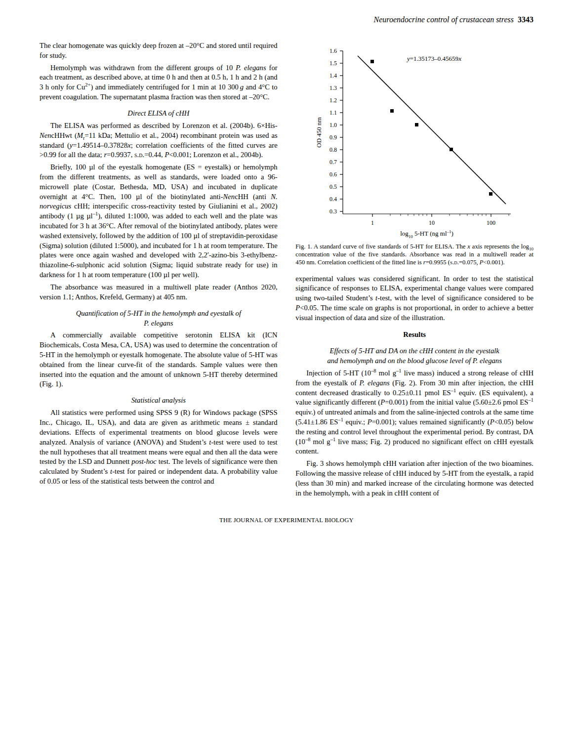Neuroendocrine control of crustacean stress 3343
The clear homogenate was quickly deep frozen at –20°C and stored until required for study.
Hemolymph was withdrawn from the different groups of 10 P. elegans for each treatment, as described above, at time 0 h and then at 0.5 h, 1 h and 2 h (and 3 h only for Cu2+) and immediately centrifuged for 1 min at 10 300 g and 4°C to prevent coagulation. The supernatant plasma fraction was then stored at –20°C.
Direct ELISA of cHH
The ELISA was performed as described by Lorenzon et al. (2004b). 6×His-NencHHwt (Mr=11 kDa; Mettulio et al., 2004) recombinant protein was used as standard (y=1.49514–0.37828x; correlation coefficients of the fitted curves are >0.99 for all the data; r=0.9937, s.d.=0.44, P<0.001; Lorenzon et al., 2004b).
Briefly, 100 µl of the eyestalk homogenate (ES = eyestalk) or hemolymph from the different treatments, as well as standards, were loaded onto a 96-microwell plate (Costar, Bethesda, MD, USA) and incubated in duplicate overnight at 4°C. Then, 100 µl of the biotinylated anti-NencHH (anti N. norvegicus cHH; interspecific cross-reactivity tested by Giulianini et al., 2002) antibody (1 µg µl–1), diluted 1:1000, was added to each well and the plate was incubated for 3 h at 36°C. After removal of the biotinylated antibody, plates were washed extensively, followed by the addition of 100 µl of streptavidin-peroxidase (Sigma) solution (diluted 1:5000), and incubated for 1 h at room temperature. The plates were once again washed and developed with 2,2′-azino-bis 3-ethylbenz-thiazoline-6-sulphonic acid solution (Sigma; liquid substrate ready for use) in darkness for 1 h at room temperature (100 µl per well).
The absorbance was measured in a multiwell plate reader (Anthos 2020, version 1.1; Anthos, Krefeld, Germany) at 405 nm.
Quantification of 5-HT in the hemolymph and eyestalk of
P. elegans
A commercially available competitive serotonin ELISA kit (ICN Biochemicals, Costa Mesa, CA, USA) was used to determine the concentration of 5-HT in the hemolymph or eyestalk homogenate. The absolute value of 5-HT was obtained from the linear curve-fit of the standards. Sample values were then inserted into the equation and the amount of unknown 5-HT thereby determined (Fig. 1).
Statistical analysis
All statistics were performed using SPSS 9 (R) for Windows package (SPSS Inc., Chicago, IL, USA), and data are given as arithmetic means ± standard deviations. Effects of experimental treatments on blood glucose levels were analyzed. Analysis of variance (ANOVA) and Student’s t-test were used to test the null hypotheses that all treatment means were equal and then all the data were tested by the LSD and Dunnett post-hoc test. The levels of significance were then calculated by Student’s t-test for paired or independent data. A probability value of 0.05 or less of the statistical tests between the control and
1.6 1.5 1.4 1.3 1.2 1.1 1.0 0.9 0.8 0.7 0.6 0.5 0.4 0.3 OD 450 nm 1 10 100 log10 5-HT (ng ml–1) y=1.35173–0.45659x
Fig. 1. A standard curve of five standards of 5-HT for ELISA. The x axis represents the log10 concentration value of the five standards. Absorbance was read in a multiwell reader at 450 nm. Correlation coefficient of the fitted line is r=0.9955 (s.d.=0.075, P<0.001).
experimental values was considered significant. In order to test the statistical significance of responses to ELISA, experimental change values were compared using two-tailed Student’s t-test, with the level of significance considered to be P<0.05. The time scale on graphs is not proportional, in order to achieve a better visual inspection of data and size of the illustration.
Results
Effects of 5-HT and DA on the cHH content in the eyestalk
and hemolymph and on the blood glucose level of P. elegans
Injection of 5-HT (10–8 mol g–1 live mass) induced a strong release of cHH from the eyestalk of P. elegans (Fig. 2). From 30 min after injection, the cHH content decreased drastically to 0.25±0.11 pmol ES–1 equiv. (ES equivalent), a value significantly different (P=0.001) from the initial value (5.60±2.6 pmol ES–1 equiv.) of untreated animals and from the saline-injected controls at the same time (5.41±1.86 ES–1 equiv.; P=0.001); values remained significantly (P<0.05) below the resting and control level throughout the experimental period. By contrast, DA (10–8 mol g–1 live mass; Fig. 2) produced no significant effect on cHH eyestalk content.
Fig. 3 shows hemolymph cHH variation after injection of the two bioamines. Following the massive release of cHH induced by 5-HT from the eyestalk, a rapid (less than 30 min) and marked increase of the circulating hormone was detected in the hemolymph, with a peak in cHH content of
THE JOURNAL OF EXPERIMENTAL BIOLOGY